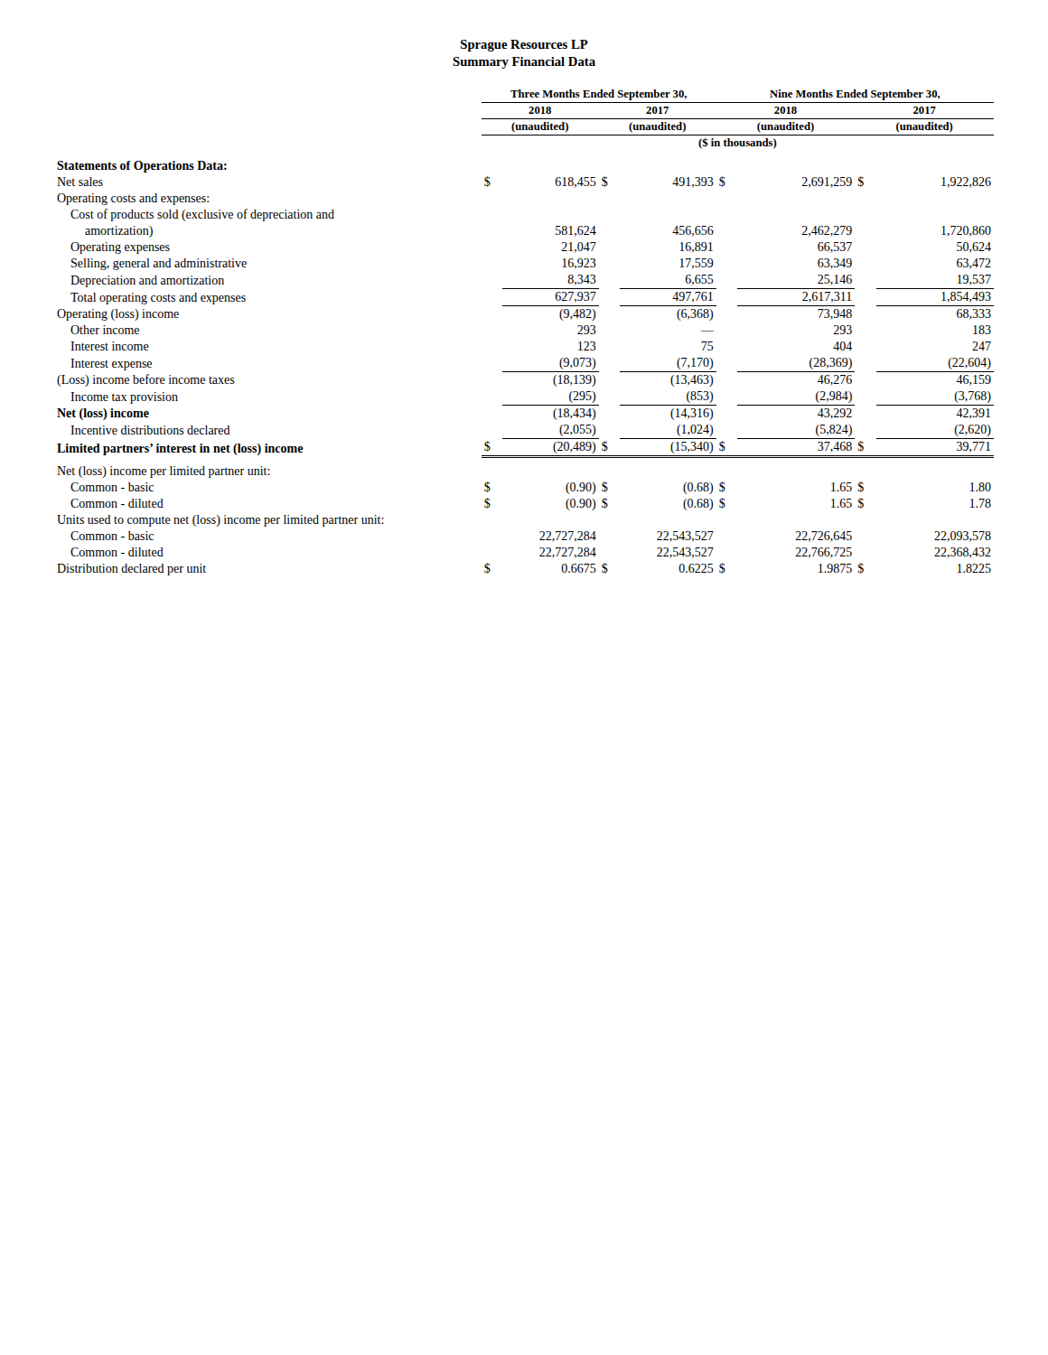Sprague Resources LP
Summary Financial Data
| | Three Months Ended September 30, | Nine Months Ended September 30, |
| | 2018 | 2017 | 2018 | 2017 |
| | (unaudited) | (unaudited) | (unaudited) | (unaudited) |
| | ($ in thousands) |
| Statements of Operations Data: | |
| Net sales | $ | 618,455 | $ | 491,393 | $ | 2,691,259 | $ | 1,922,826 |
| Operating costs and expenses: | |
| Cost of products sold (exclusive of depreciation and | |
| amortization) | | 581,624 | | 456,656 | | 2,462,279 | | 1,720,860 |
| Operating expenses | | 21,047 | | 16,891 | | 66,537 | | 50,624 |
| Selling, general and administrative | | 16,923 | | 17,559 | | 63,349 | | 63,472 |
| Depreciation and amortization | | 8,343 | | 6,655 | | 25,146 | | 19,537 |
| Total operating costs and expenses | | 627,937 | | 497,761 | | 2,617,311 | | 1,854,493 |
| Operating (loss) income | | (9,482) | | (6,368) | | 73,948 | | 68,333 |
| Other income | | 293 | | — | | 293 | | 183 |
| Interest income | | 123 | | 75 | | 404 | | 247 |
| Interest expense | | (9,073) | | (7,170) | | (28,369) | | (22,604) |
| (Loss) income before income taxes | | (18,139) | | (13,463) | | 46,276 | | 46,159 |
| Income tax provision | | (295) | | (853) | | (2,984) | | (3,768) |
| Net (loss) income | | (18,434) | | (14,316) | | 43,292 | | 42,391 |
| Incentive distributions declared | | (2,055) | | (1,024) | | (5,824) | | (2,620) |
| Limited partners’ interest in net (loss) income | $ | (20,489) | $ | (15,340) | $ | 37,468 | $ | 39,771 |
| Net (loss) income per limited partner unit: | |
| Common - basic | $ | (0.90) | $ | (0.68) | $ | 1.65 | $ | 1.80 |
| Common - diluted | $ | (0.90) | $ | (0.68) | $ | 1.65 | $ | 1.78 |
| Units used to compute net (loss) income per limited partner unit: | |
| Common - basic | | 22,727,284 | | 22,543,527 | | 22,726,645 | | 22,093,578 |
| Common - diluted | | 22,727,284 | | 22,543,527 | | 22,766,725 | | 22,368,432 |
| Distribution declared per unit | $ | 0.6675 | $ | 0.6225 | $ | 1.9875 | $ | 1.8225 |